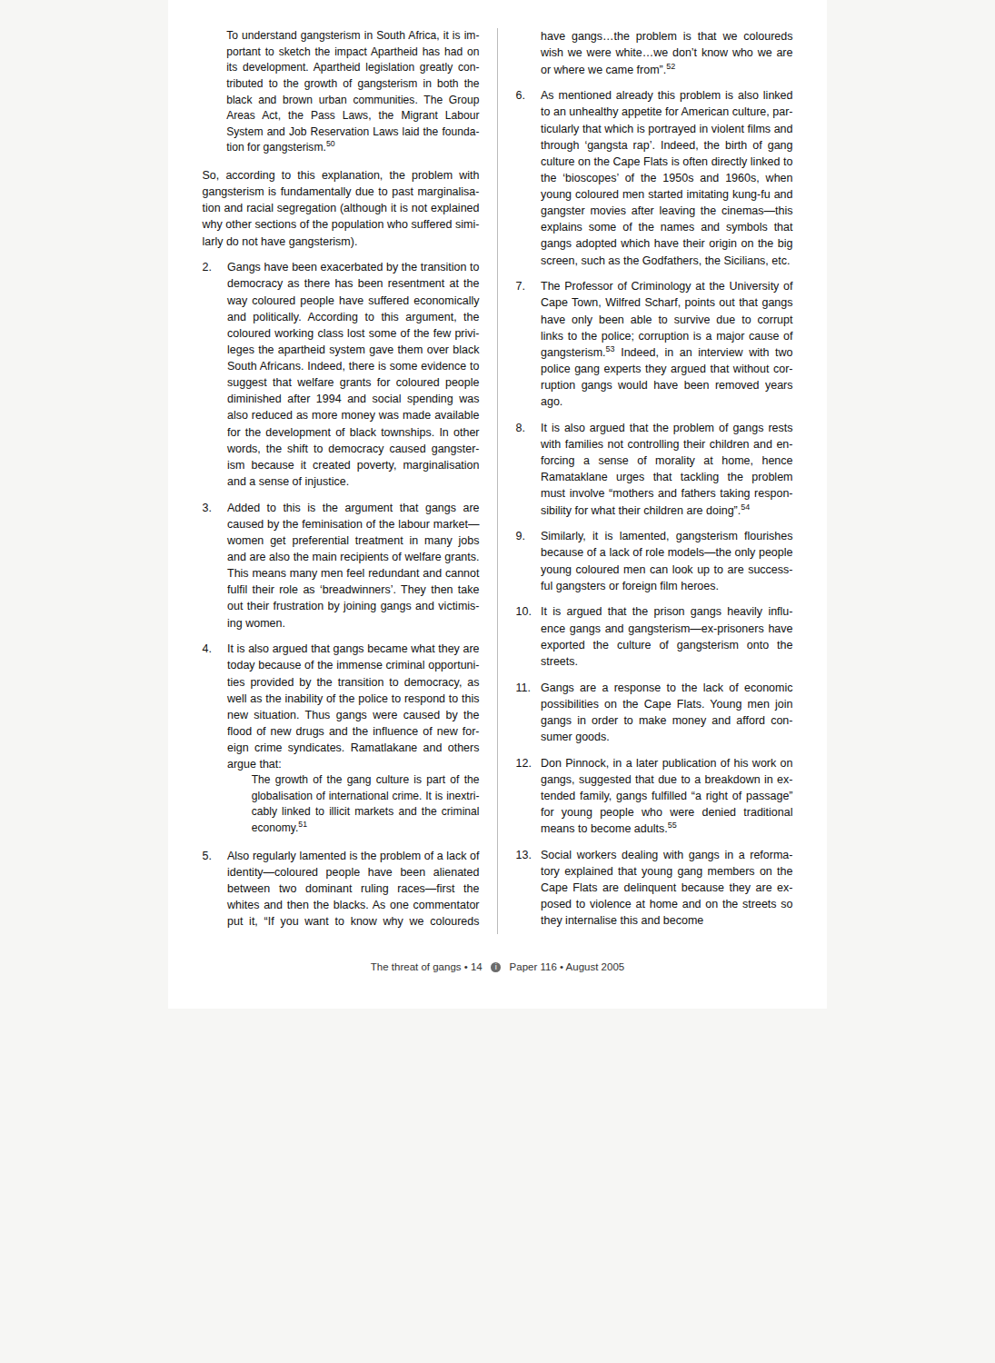To understand gangsterism in South Africa, it is important to sketch the impact Apartheid has had on its development. Apartheid legislation greatly contributed to the growth of gangsterism in both the black and brown urban communities. The Group Areas Act, the Pass Laws, the Migrant Labour System and Job Reservation Laws laid the foundation for gangsterism.50
So, according to this explanation, the problem with gangsterism is fundamentally due to past marginalisation and racial segregation (although it is not explained why other sections of the population who suffered similarly do not have gangsterism).
Gangs have been exacerbated by the transition to democracy as there has been resentment at the way coloured people have suffered economically and politically. According to this argument, the coloured working class lost some of the few privileges the apartheid system gave them over black South Africans. Indeed, there is some evidence to suggest that welfare grants for coloured people diminished after 1994 and social spending was also reduced as more money was made available for the development of black townships. In other words, the shift to democracy caused gangsterism because it created poverty, marginalisation and a sense of injustice.
Added to this is the argument that gangs are caused by the feminisation of the labour market—women get preferential treatment in many jobs and are also the main recipients of welfare grants. This means many men feel redundant and cannot fulfil their role as ‘breadwinners’. They then take out their frustration by joining gangs and victimising women.
It is also argued that gangs became what they are today because of the immense criminal opportunities provided by the transition to democracy, as well as the inability of the police to respond to this new situation. Thus gangs were caused by the flood of new drugs and the influence of new foreign crime syndicates. Ramatlakane and others argue that:
The growth of the gang culture is part of the globalisation of international crime. It is inextricably linked to illicit markets and the criminal economy.51
Also regularly lamented is the problem of a lack of identity—coloured people have been alienated between two dominant ruling races—first the whites and then the blacks. As one commentator put it, “If you want to know why we coloureds have gangs…the problem is that we coloureds wish we were white…we don’t know who we are or where we came from”.52
As mentioned already this problem is also linked to an unhealthy appetite for American culture, particularly that which is portrayed in violent films and through ‘gangsta rap’. Indeed, the birth of gang culture on the Cape Flats is often directly linked to the ‘bioscopes’ of the 1950s and 1960s, when young coloured men started imitating kung-fu and gangster movies after leaving the cinemas—this explains some of the names and symbols that gangs adopted which have their origin on the big screen, such as the Godfathers, the Sicilians, etc.
The Professor of Criminology at the University of Cape Town, Wilfred Scharf, points out that gangs have only been able to survive due to corrupt links to the police; corruption is a major cause of gangsterism.53 Indeed, in an interview with two police gang experts they argued that without corruption gangs would have been removed years ago.
It is also argued that the problem of gangs rests with families not controlling their children and enforcing a sense of morality at home, hence Ramataklane urges that tackling the problem must involve “mothers and fathers taking responsibility for what their children are doing”.54
Similarly, it is lamented, gangsterism flourishes because of a lack of role models—the only people young coloured men can look up to are successful gangsters or foreign film heroes.
It is argued that the prison gangs heavily influence gangs and gangsterism—ex-prisoners have exported the culture of gangsterism onto the streets.
Gangs are a response to the lack of economic possibilities on the Cape Flats. Young men join gangs in order to make money and afford consumer goods.
Don Pinnock, in a later publication of his work on gangs, suggested that due to a breakdown in extended family, gangs fulfilled “a right of passage” for young people who were denied traditional means to become adults.55
Social workers dealing with gangs in a reformatory explained that young gang members on the Cape Flats are delinquent because they are exposed to violence at home and on the streets so they internalise this and become
The threat of gangs • 14 i Paper 116 • August 2005